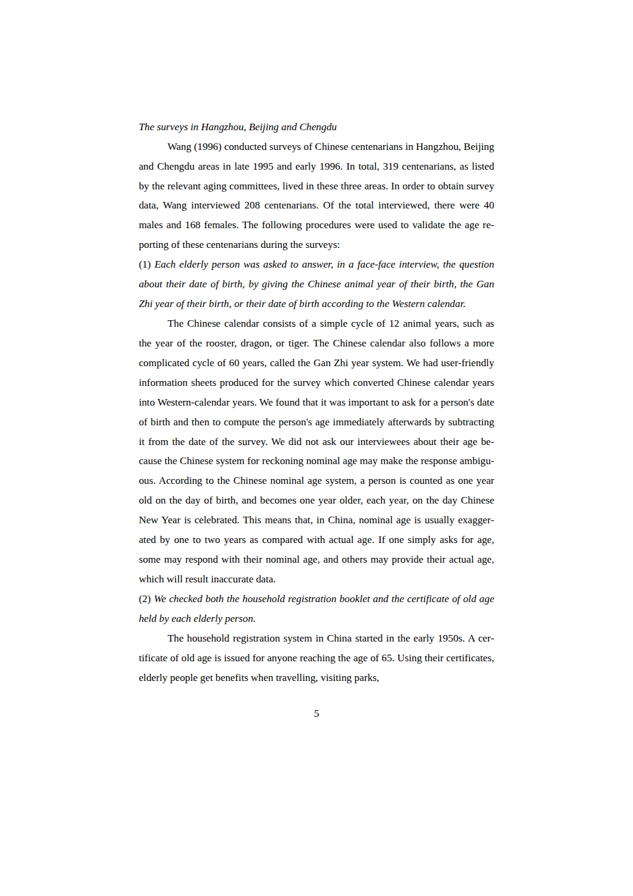The surveys in Hangzhou, Beijing and Chengdu
Wang (1996) conducted surveys of Chinese centenarians in Hangzhou, Beijing and Chengdu areas in late 1995 and early 1996. In total, 319 centenarians, as listed by the relevant aging committees, lived in these three areas. In order to obtain survey data, Wang interviewed 208 centenarians. Of the total interviewed, there were 40 males and 168 females. The following procedures were used to validate the age reporting of these centenarians during the surveys:
(1) Each elderly person was asked to answer, in a face-face interview, the question about their date of birth, by giving the Chinese animal year of their birth, the Gan Zhi year of their birth, or their date of birth according to the Western calendar.
The Chinese calendar consists of a simple cycle of 12 animal years, such as the year of the rooster, dragon, or tiger. The Chinese calendar also follows a more complicated cycle of 60 years, called the Gan Zhi year system. We had user-friendly information sheets produced for the survey which converted Chinese calendar years into Western-calendar years. We found that it was important to ask for a person's date of birth and then to compute the person's age immediately afterwards by subtracting it from the date of the survey. We did not ask our interviewees about their age because the Chinese system for reckoning nominal age may make the response ambiguous. According to the Chinese nominal age system, a person is counted as one year old on the day of birth, and becomes one year older, each year, on the day Chinese New Year is celebrated. This means that, in China, nominal age is usually exaggerated by one to two years as compared with actual age. If one simply asks for age, some may respond with their nominal age, and others may provide their actual age, which will result inaccurate data.
(2) We checked both the household registration booklet and the certificate of old age held by each elderly person.
The household registration system in China started in the early 1950s. A certificate of old age is issued for anyone reaching the age of 65. Using their certificates, elderly people get benefits when travelling, visiting parks,
5